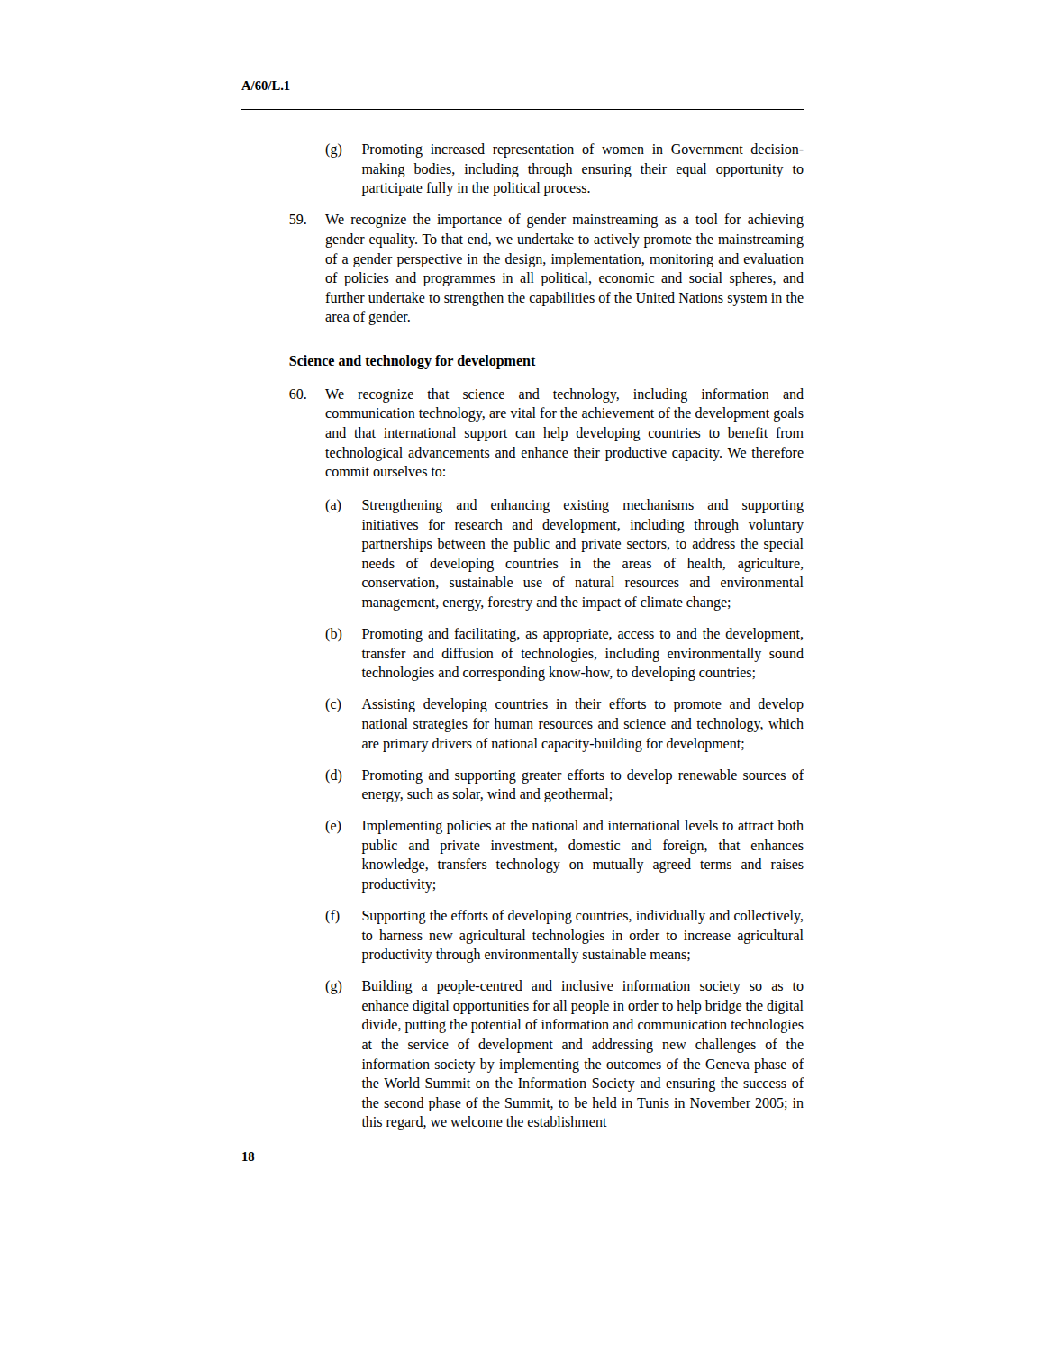A/60/L.1
(g) Promoting increased representation of women in Government decision-making bodies, including through ensuring their equal opportunity to participate fully in the political process.
59. We recognize the importance of gender mainstreaming as a tool for achieving gender equality. To that end, we undertake to actively promote the mainstreaming of a gender perspective in the design, implementation, monitoring and evaluation of policies and programmes in all political, economic and social spheres, and further undertake to strengthen the capabilities of the United Nations system in the area of gender.
Science and technology for development
60. We recognize that science and technology, including information and communication technology, are vital for the achievement of the development goals and that international support can help developing countries to benefit from technological advancements and enhance their productive capacity. We therefore commit ourselves to:
(a) Strengthening and enhancing existing mechanisms and supporting initiatives for research and development, including through voluntary partnerships between the public and private sectors, to address the special needs of developing countries in the areas of health, agriculture, conservation, sustainable use of natural resources and environmental management, energy, forestry and the impact of climate change;
(b) Promoting and facilitating, as appropriate, access to and the development, transfer and diffusion of technologies, including environmentally sound technologies and corresponding know-how, to developing countries;
(c) Assisting developing countries in their efforts to promote and develop national strategies for human resources and science and technology, which are primary drivers of national capacity-building for development;
(d) Promoting and supporting greater efforts to develop renewable sources of energy, such as solar, wind and geothermal;
(e) Implementing policies at the national and international levels to attract both public and private investment, domestic and foreign, that enhances knowledge, transfers technology on mutually agreed terms and raises productivity;
(f) Supporting the efforts of developing countries, individually and collectively, to harness new agricultural technologies in order to increase agricultural productivity through environmentally sustainable means;
(g) Building a people-centred and inclusive information society so as to enhance digital opportunities for all people in order to help bridge the digital divide, putting the potential of information and communication technologies at the service of development and addressing new challenges of the information society by implementing the outcomes of the Geneva phase of the World Summit on the Information Society and ensuring the success of the second phase of the Summit, to be held in Tunis in November 2005; in this regard, we welcome the establishment
18